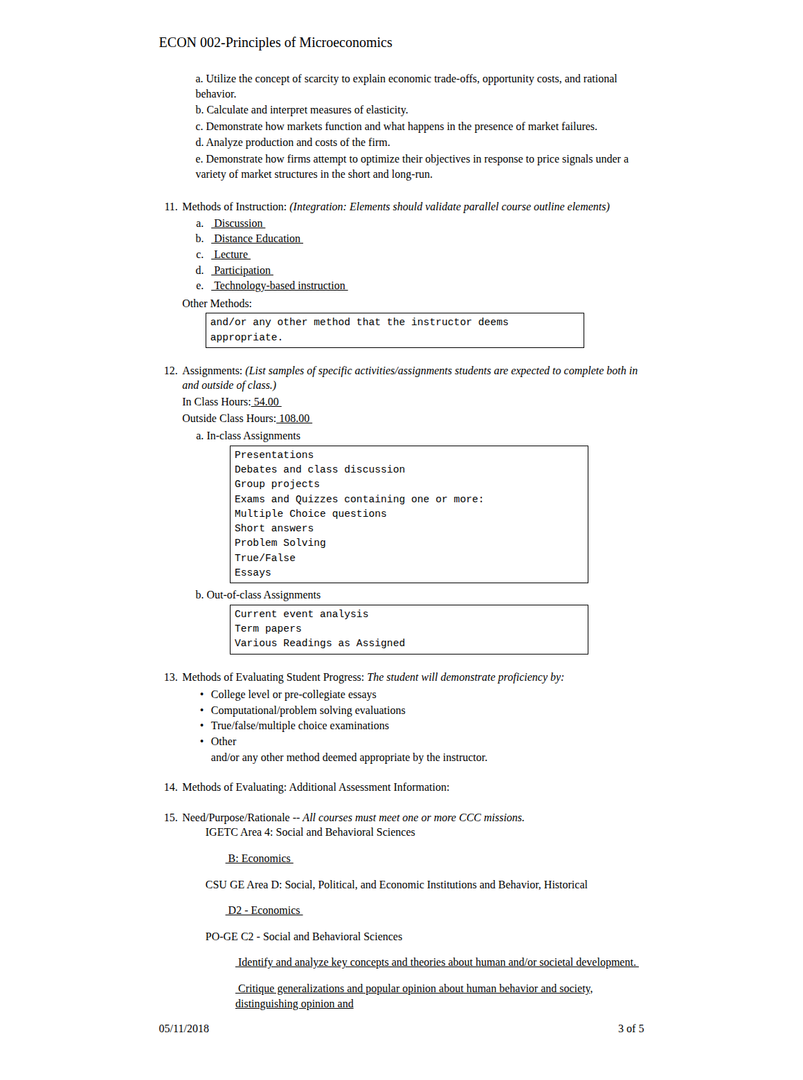ECON 002-Principles of Microeconomics
a. Utilize the concept of scarcity to explain economic trade-offs, opportunity costs, and rational behavior.
b. Calculate and interpret measures of elasticity.
c. Demonstrate how markets function and what happens in the presence of market failures.
d. Analyze production and costs of the firm.
e. Demonstrate how firms attempt to optimize their objectives in response to price signals under a variety of market structures in the short and long-run.
11. Methods of Instruction: (Integration: Elements should validate parallel course outline elements)
Discussion
Distance Education
Lecture
Participation
Technology-based instruction
Other Methods:
and/or any other method that the instructor deems appropriate.
12. Assignments: (List samples of specific activities/assignments students are expected to complete both in and outside of class.)
In Class Hours: 54.00
Outside Class Hours: 108.00
In-class Assignments
Presentations
Debates and class discussion
Group projects
Exams and Quizzes containing one or more:
Multiple Choice questions
Short answers
Problem Solving
True/False
Essays
Out-of-class Assignments
Current event analysis
Term papers
Various Readings as Assigned
13. Methods of Evaluating Student Progress: The student will demonstrate proficiency by:
College level or pre-collegiate essays
Computational/problem solving evaluations
True/false/multiple choice examinations
Other
and/or any other method deemed appropriate by the instructor.
14. Methods of Evaluating: Additional Assessment Information:
15. Need/Purpose/Rationale -- All courses must meet one or more CCC missions.
IGETC Area 4: Social and Behavioral Sciences
B: Economics
CSU GE Area D: Social, Political, and Economic Institutions and Behavior, Historical
D2 - Economics
PO-GE C2 - Social and Behavioral Sciences
Identify and analyze key concepts and theories about human and/or societal development.
Critique generalizations and popular opinion about human behavior and society, distinguishing opinion and
05/11/2018 3 of 5